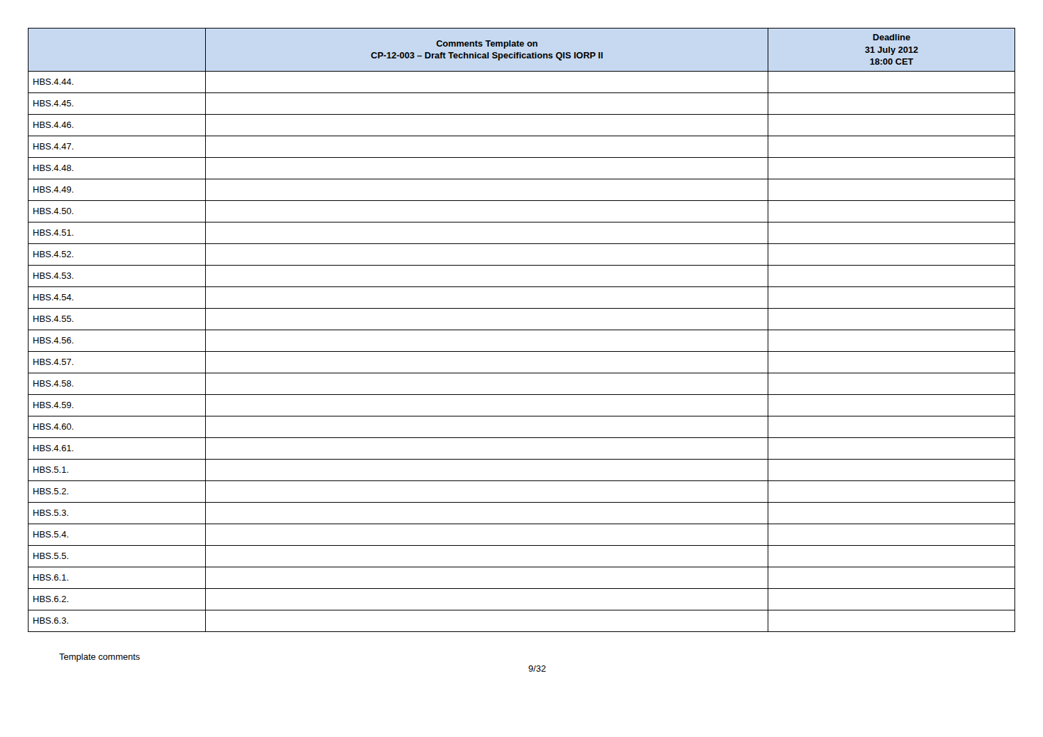| | Comments Template on CP-12-003 – Draft Technical Specifications QIS IORP II | Deadline 31 July 2012 18:00 CET |
| --- | --- | --- |
| HBS.4.44. | | |
| HBS.4.45. | | |
| HBS.4.46. | | |
| HBS.4.47. | | |
| HBS.4.48. | | |
| HBS.4.49. | | |
| HBS.4.50. | | |
| HBS.4.51. | | |
| HBS.4.52. | | |
| HBS.4.53. | | |
| HBS.4.54. | | |
| HBS.4.55. | | |
| HBS.4.56. | | |
| HBS.4.57. | | |
| HBS.4.58. | | |
| HBS.4.59. | | |
| HBS.4.60. | | |
| HBS.4.61. | | |
| HBS.5.1. | | |
| HBS.5.2. | | |
| HBS.5.3. | | |
| HBS.5.4. | | |
| HBS.5.5. | | |
| HBS.6.1. | | |
| HBS.6.2. | | |
| HBS.6.3. | | |
Template comments
9/32